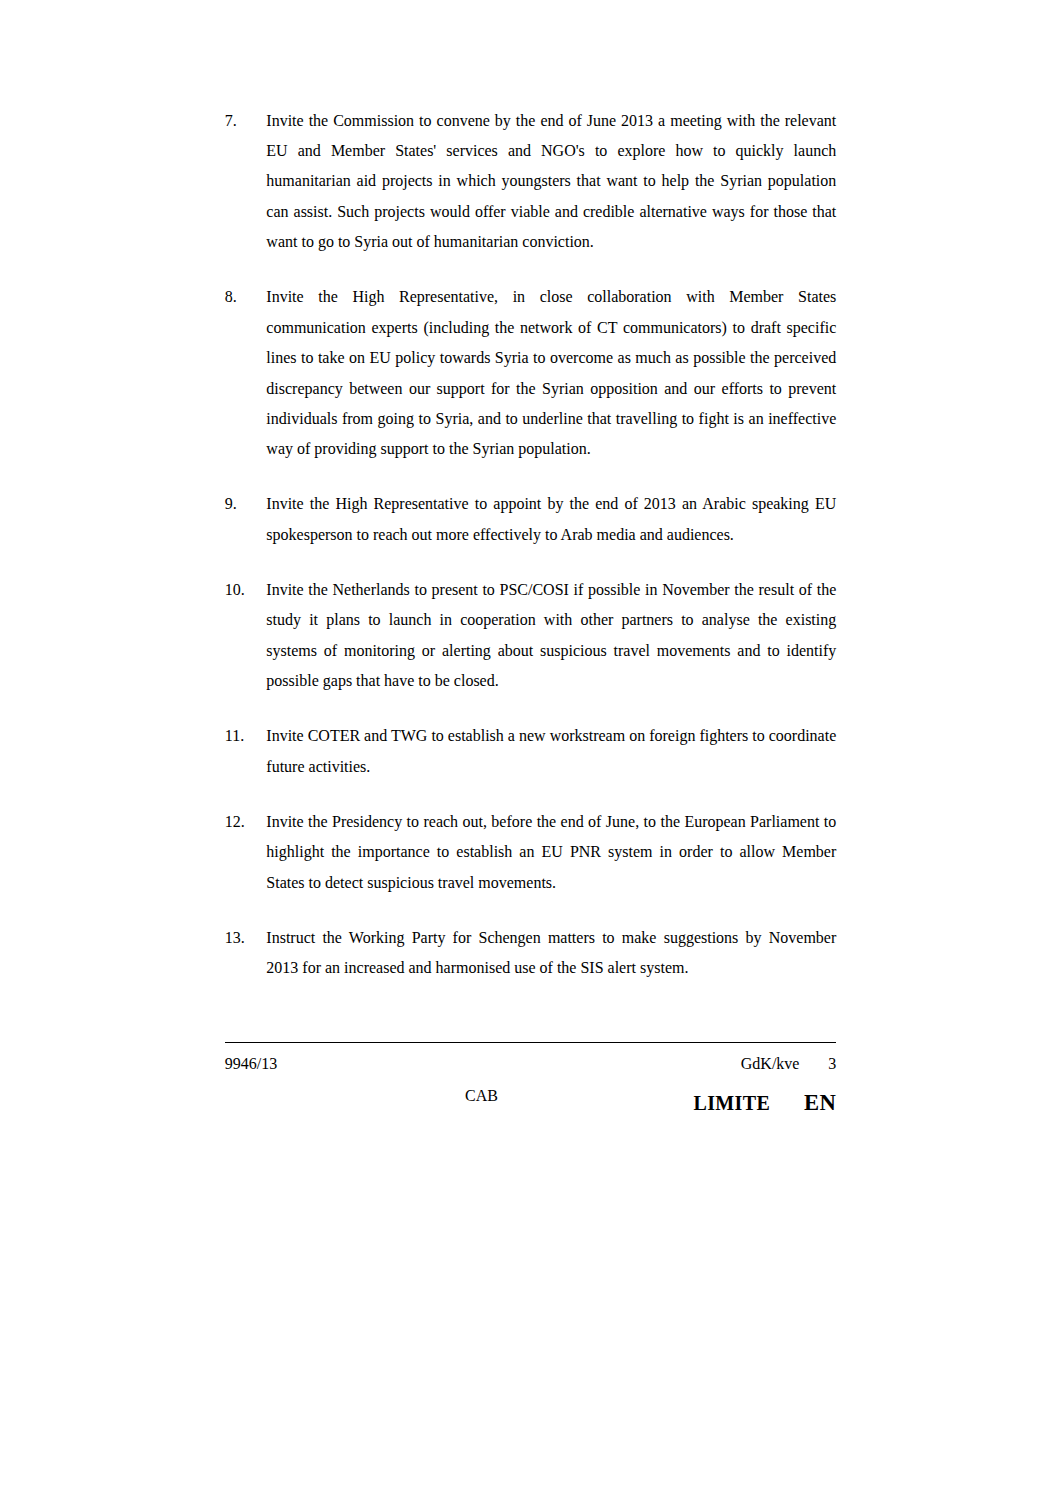7. Invite the Commission to convene by the end of June 2013 a meeting with the relevant EU and Member States' services and NGO's to explore how to quickly launch humanitarian aid projects in which youngsters that want to help the Syrian population can assist. Such projects would offer viable and credible alternative ways for those that want to go to Syria out of humanitarian conviction.
8. Invite the High Representative, in close collaboration with Member States communication experts (including the network of CT communicators) to draft specific lines to take on EU policy towards Syria to overcome as much as possible the perceived discrepancy between our support for the Syrian opposition and our efforts to prevent individuals from going to Syria, and to underline that travelling to fight is an ineffective way of providing support to the Syrian population.
9. Invite the High Representative to appoint by the end of 2013 an Arabic speaking EU spokesperson to reach out more effectively to Arab media and audiences.
10. Invite the Netherlands to present to PSC/COSI if possible in November the result of the study it plans to launch in cooperation with other partners to analyse the existing systems of monitoring or alerting about suspicious travel movements and to identify possible gaps that have to be closed.
11. Invite COTER and TWG to establish a new workstream on foreign fighters to coordinate future activities.
12. Invite the Presidency to reach out, before the end of June, to the European Parliament to highlight the importance to establish an EU PNR system in order to allow Member States to detect suspicious travel movements.
13. Instruct the Working Party for Schengen matters to make suggestions by November 2013 for an increased and harmonised use of the SIS alert system.
| 9946/13 | | GdK/kve 3 |
| | CAB | LIMITE EN |